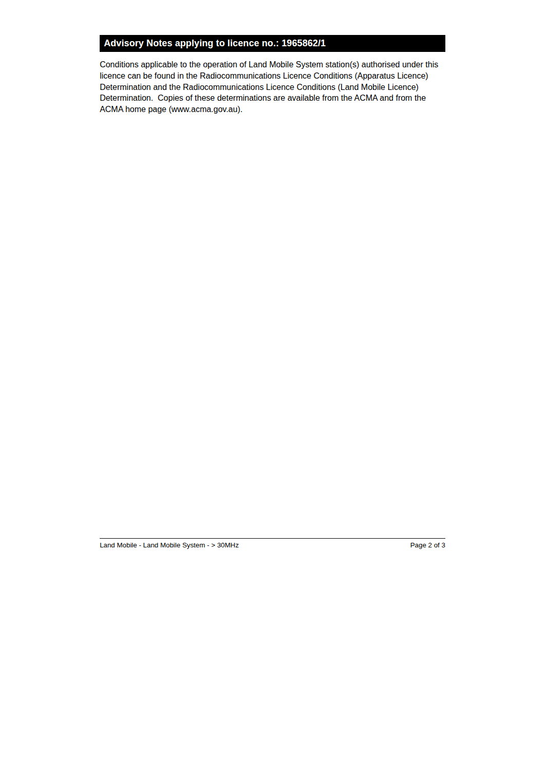Advisory Notes applying to licence no.: 1965862/1
Conditions applicable to the operation of Land Mobile System station(s) authorised under this licence can be found in the Radiocommunications Licence Conditions (Apparatus Licence) Determination and the Radiocommunications Licence Conditions (Land Mobile Licence) Determination. Copies of these determinations are available from the ACMA and from the ACMA home page (www.acma.gov.au).
Land Mobile - Land Mobile System - > 30MHz
Page 2 of 3